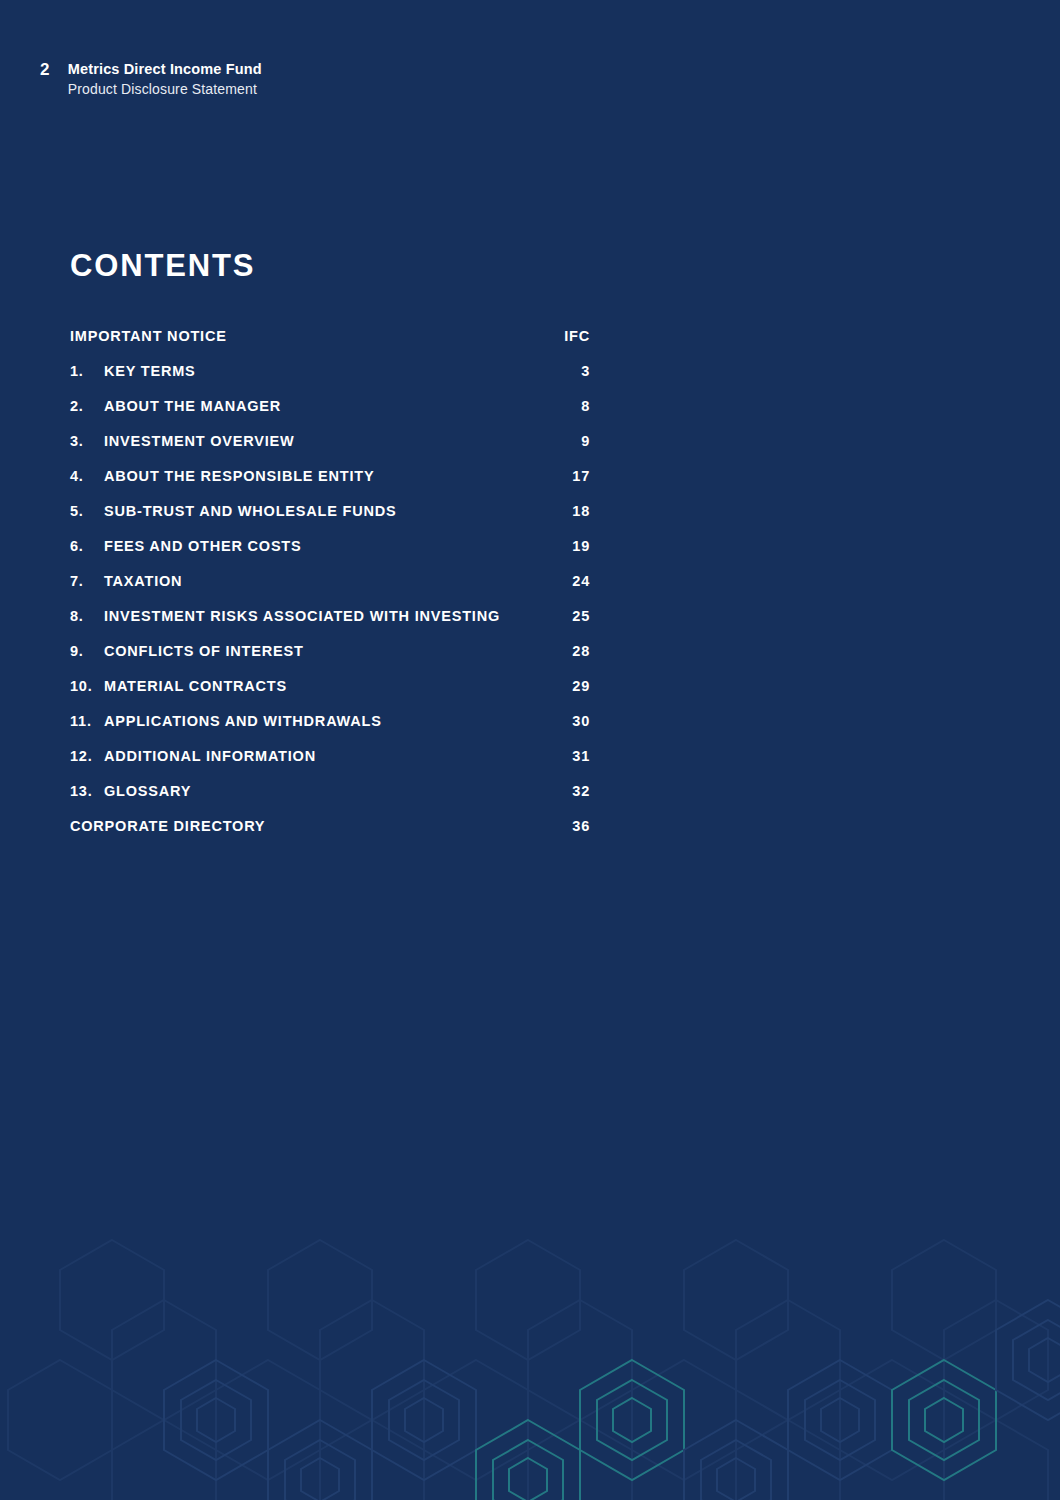2
Metrics Direct Income Fund
Product Disclosure Statement
Contents
Important Notice IFC
1. Key Terms 3
2. About the Manager 8
3. Investment Overview 9
4. About the Responsible Entity 17
5. Sub-Trust and Wholesale Funds 18
6. Fees and Other Costs 19
7. Taxation 24
8. Investment Risks Associated with Investing 25
9. Conflicts of Interest 28
10. Material Contracts 29
11. Applications and Withdrawals 30
12. Additional Information 31
13. Glossary 32
Corporate Directory 36